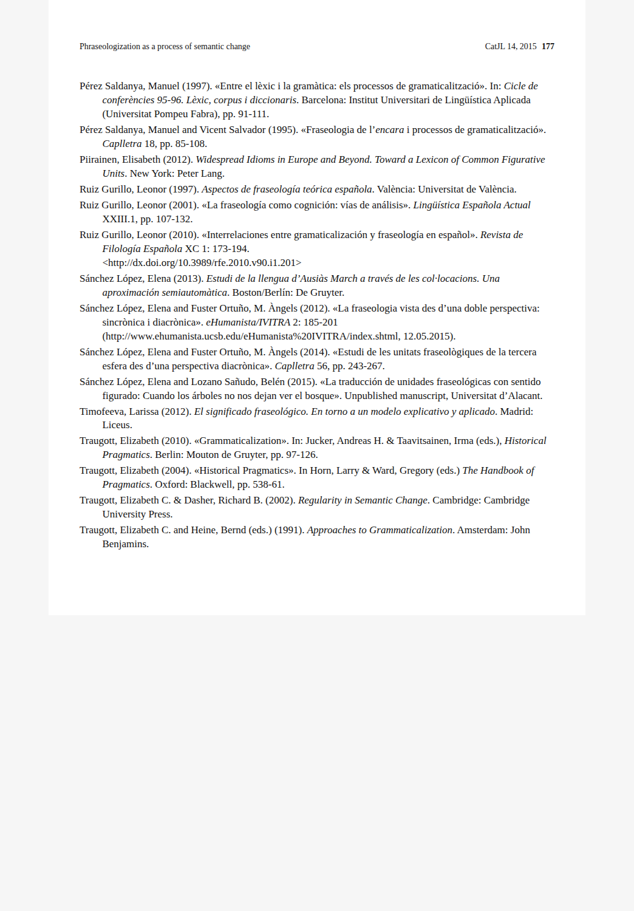Phraseologization as a process of semantic change CatJL 14, 2015177
Pérez Saldanya, Manuel (1997). «Entre el lèxic i la gramàtica: els processos de gramaticalització». In: Cicle de conferències 95-96. Lèxic, corpus i diccionaris. Barcelona: Institut Universitari de Lingüística Aplicada (Universitat Pompeu Fabra), pp. 91-111.
Pérez Saldanya, Manuel and Vicent Salvador (1995). «Fraseologia de l’encara i processos de gramaticalització». Caplletra 18, pp. 85-108.
Piirainen, Elisabeth (2012). Widespread Idioms in Europe and Beyond. Toward a Lexicon of Common Figurative Units. New York: Peter Lang.
Ruiz Gurillo, Leonor (1997). Aspectos de fraseología teórica española. València: Universitat de València.
Ruiz Gurillo, Leonor (2001). «La fraseología como cognición: vías de análisis». Lingüística Española Actual XXIII.1, pp. 107-132.
Ruiz Gurillo, Leonor (2010). «Interrelaciones entre gramaticalización y fraseología en español». Revista de Filología Española XC 1: 173-194.
<http://dx.doi.org/10.3989/rfe.2010.v90.i1.201>
Sánchez López, Elena (2013). Estudi de la llengua d’Ausiàs March a través de les col·locacions. Una aproximación semiautomàtica. Boston/Berlín: De Gruyter.
Sánchez López, Elena and Fuster Ortuño, M. Àngels (2012). «La fraseologia vista des d’una doble perspectiva: sincrònica i diacrònica». eHumanista/IVITRA 2: 185-201 (http://www.ehumanista.ucsb.edu/eHumanista%20IVITRA/index.shtml, 12.05.2015).
Sánchez López, Elena and Fuster Ortuño, M. Àngels (2014). «Estudi de les unitats fraseològiques de la tercera esfera des d’una perspectiva diacrònica». Caplletra 56, pp. 243-267.
Sánchez López, Elena and Lozano Sañudo, Belén (2015). «La traducción de unidades fraseológicas con sentido figurado: Cuando los árboles no nos dejan ver el bosque». Unpublished manuscript, Universitat d’Alacant.
Timofeeva, Larissa (2012). El significado fraseológico. En torno a un modelo explicativo y aplicado. Madrid: Liceus.
Traugott, Elizabeth (2010). «Grammaticalization». In: Jucker, Andreas H. & Taavitsainen, Irma (eds.), Historical Pragmatics. Berlin: Mouton de Gruyter, pp. 97-126.
Traugott, Elizabeth (2004). «Historical Pragmatics». In Horn, Larry & Ward, Gregory (eds.) The Handbook of Pragmatics. Oxford: Blackwell, pp. 538-61.
Traugott, Elizabeth C. & Dasher, Richard B. (2002). Regularity in Semantic Change. Cambridge: Cambridge University Press.
Traugott, Elizabeth C. and Heine, Bernd (eds.) (1991). Approaches to Grammaticalization. Amsterdam: John Benjamins.